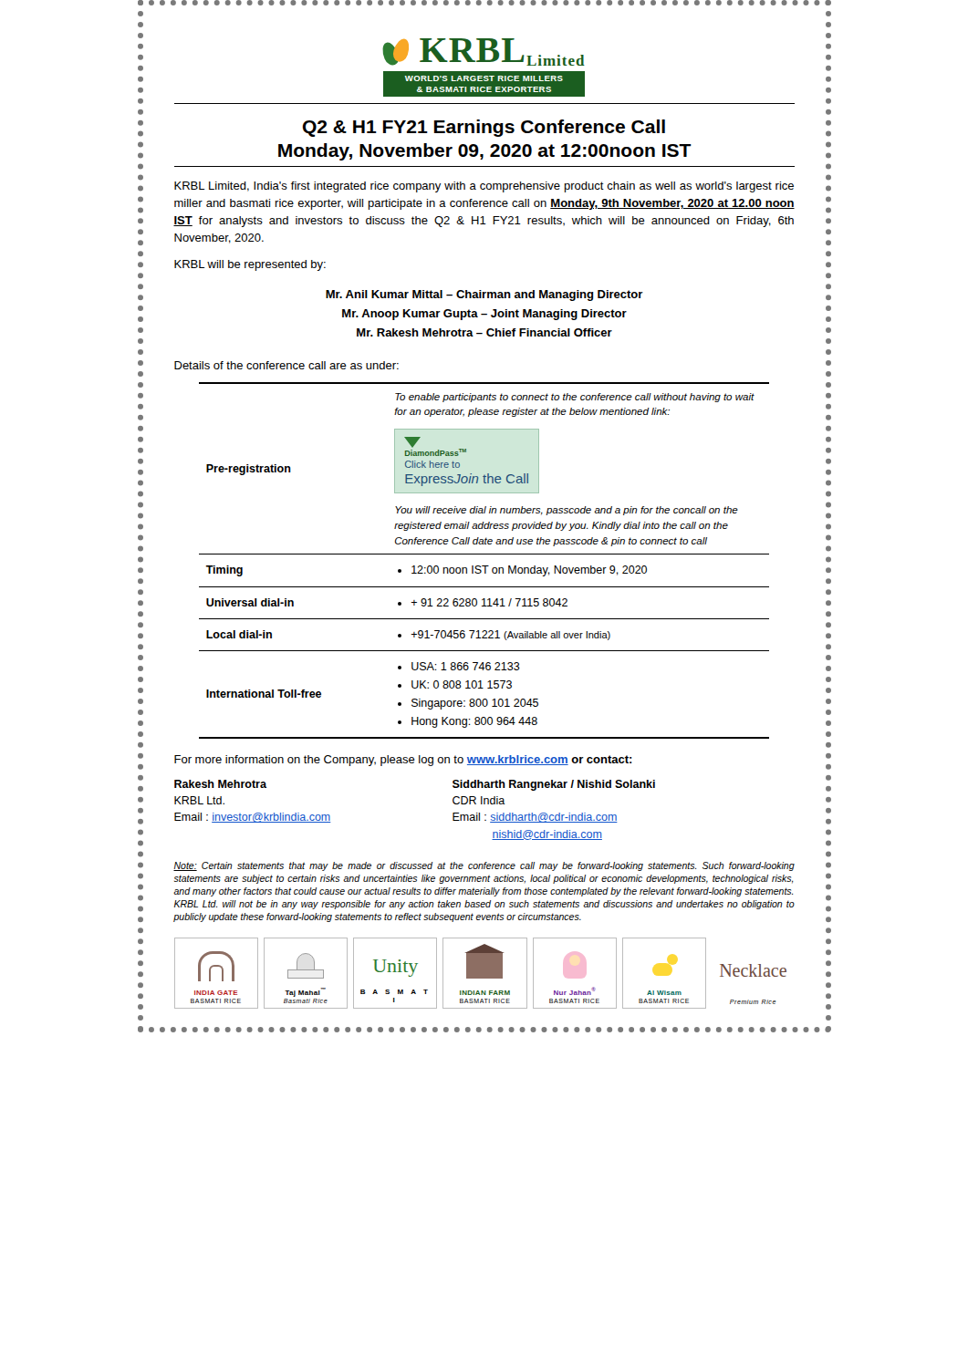KRBLLimited
WORLD'S LARGEST RICE MILLERS
& BASMATI RICE EXPORTERS
Q2 & H1 FY21 Earnings Conference Call
Monday, November 09, 2020 at 12:00noon IST
KRBL Limited, India's first integrated rice company with a comprehensive product chain as well as world's largest rice miller and basmati rice exporter, will participate in a conference call on Monday, 9th November, 2020 at 12.00 noon IST for analysts and investors to discuss the Q2 & H1 FY21 results, which will be announced on Friday, 6th November, 2020.
KRBL will be represented by:
Mr. Anil Kumar Mittal – Chairman and Managing Director
Mr. Anoop Kumar Gupta – Joint Managing Director
Mr. Rakesh Mehrotra – Chief Financial Officer
Details of the conference call are as under:
| Pre-registration | To enable participants to connect to the conference call without having to wait for an operator, please register at the below mentioned link: DiamondPass TM Click here to Express Join the Call You will receive dial in numbers, passcode and a pin for the concall on the registered email address provided by you. Kindly dial into the call on the Conference Call date and use the passcode & pin to connect to call |
| Timing | 12:00 noon IST on Monday, November 9, 2020 |
| Universal dial-in | + 91 22 6280 1141 / 7115 8042 |
| Local dial-in | +91-70456 71221 (Available all over India) |
| International Toll-free | USA: 1 866 746 2133 UK: 0 808 101 1573 Singapore: 800 101 2045 Hong Kong: 800 964 448 |
For more information on the Company, please log on to www.krblrice.com or contact:
| Rakesh Mehrotra KRBL Ltd. Email : investor@krblindia.com | Siddharth Rangnekar / Nishid Solanki CDR India Email : siddharth@cdr-india.com nishid@cdr-india.com |
Note: Certain statements that may be made or discussed at the conference call may be forward-looking statements. Such forward-looking statements are subject to certain risks and uncertainties like government actions, local political or economic developments, technological risks, and many other factors that could cause our actual results to differ materially from those contemplated by the relevant forward-looking statements. KRBL Ltd. will not be in any way responsible for any action taken based on such statements and discussions and undertakes no obligation to publicly update these forward-looking statements to reflect subsequent events or circumstances.
INDIA GATE
BASMATI RICE
Taj Mahal™
Basmati Rice
Unity
B A S M A T I
INDIAN FARM
BASMATI RICE
Nur Jahan®
BASMATI RICE
Al Wisam
BASMATI RICE
Necklace
Premium Rice